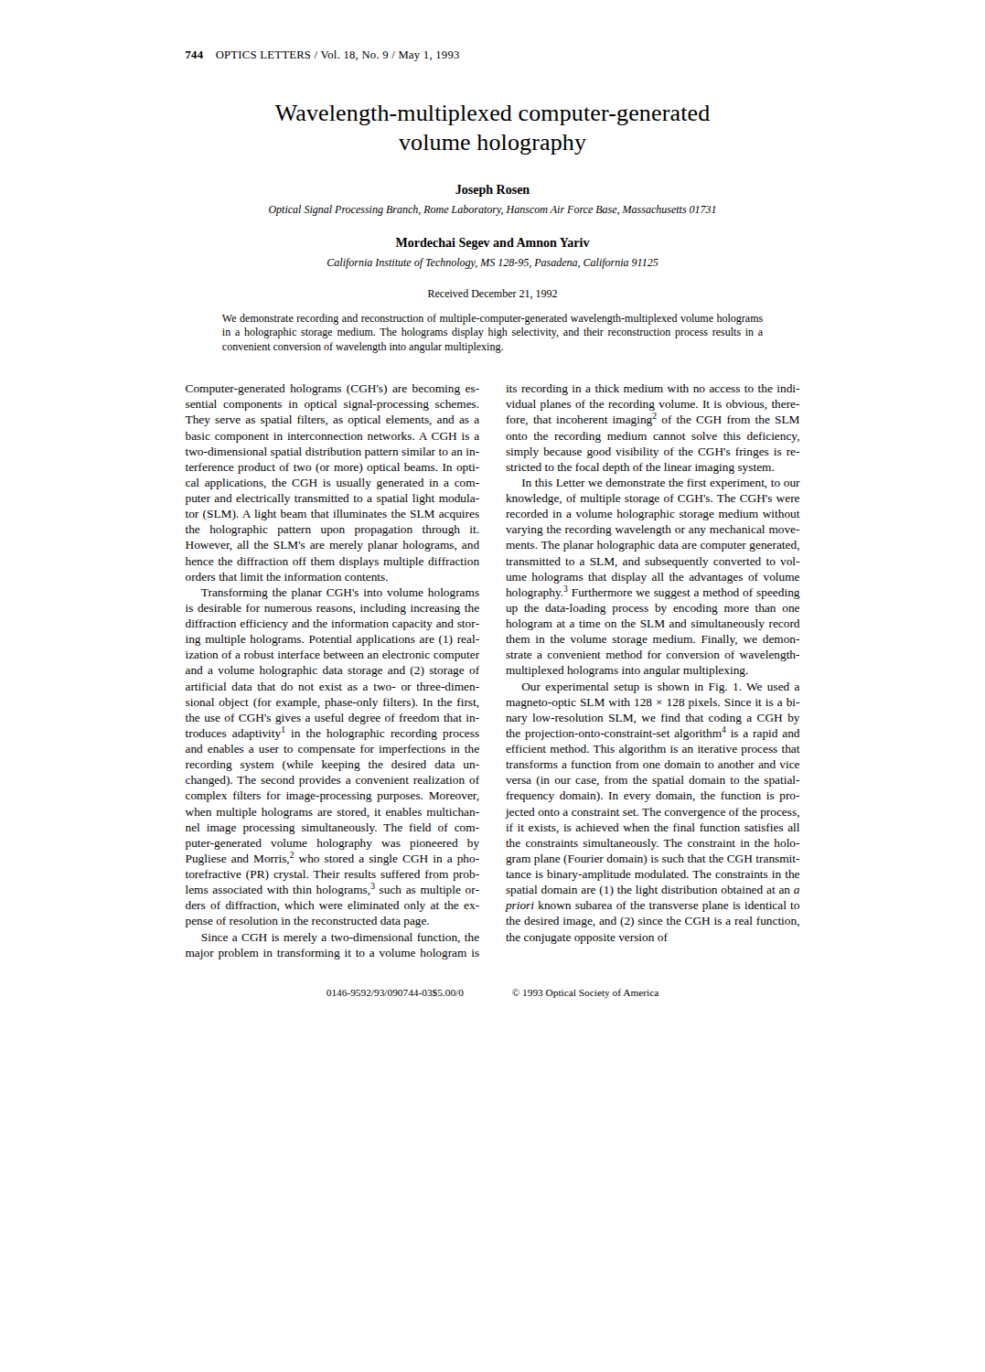744 OPTICS LETTERS / Vol. 18, No. 9 / May 1, 1993
Wavelength-multiplexed computer-generated
volume holography
Joseph Rosen
Optical Signal Processing Branch, Rome Laboratory, Hanscom Air Force Base, Massachusetts 01731
Mordechai Segev and Amnon Yariv
California Institute of Technology, MS 128-95, Pasadena, California 91125
Received December 21, 1992
We demonstrate recording and reconstruction of multiple-computer-generated wavelength-multiplexed volume holograms in a holographic storage medium. The holograms display high selectivity, and their reconstruction process results in a convenient conversion of wavelength into angular multiplexing.
Computer-generated holograms (CGH's) are becoming essential components in optical signal-processing schemes. They serve as spatial filters, as optical elements, and as a basic component in interconnection networks. A CGH is a two-dimensional spatial distribution pattern similar to an interference product of two (or more) optical beams. In optical applications, the CGH is usually generated in a computer and electrically transmitted to a spatial light modulator (SLM). A light beam that illuminates the SLM acquires the holographic pattern upon propagation through it. However, all the SLM's are merely planar holograms, and hence the diffraction off them displays multiple diffraction orders that limit the information contents.
Transforming the planar CGH's into volume holograms is desirable for numerous reasons, including increasing the diffraction efficiency and the information capacity and storing multiple holograms. Potential applications are (1) realization of a robust interface between an electronic computer and a volume holographic data storage and (2) storage of artificial data that do not exist as a two- or three-dimensional object (for example, phase-only filters). In the first, the use of CGH's gives a useful degree of freedom that introduces adaptivity1 in the holographic recording process and enables a user to compensate for imperfections in the recording system (while keeping the desired data unchanged). The second provides a convenient realization of complex filters for image-processing purposes. Moreover, when multiple holograms are stored, it enables multichannel image processing simultaneously. The field of computer-generated volume holography was pioneered by Pugliese and Morris,2 who stored a single CGH in a photorefractive (PR) crystal. Their results suffered from problems associated with thin holograms,3 such as multiple orders of diffraction, which were eliminated only at the expense of resolution in the reconstructed data page.
Since a CGH is merely a two-dimensional function, the major problem in transforming it to a volume hologram is its recording in a thick medium with no access to the individual planes of the recording volume. It is obvious, therefore, that incoherent imaging2 of the CGH from the SLM onto the recording medium cannot solve this deficiency, simply because good visibility of the CGH's fringes is restricted to the focal depth of the linear imaging system.
In this Letter we demonstrate the first experiment, to our knowledge, of multiple storage of CGH's. The CGH's were recorded in a volume holographic storage medium without varying the recording wavelength or any mechanical movements. The planar holographic data are computer generated, transmitted to a SLM, and subsequently converted to volume holograms that display all the advantages of volume holography.3 Furthermore we suggest a method of speeding up the data-loading process by encoding more than one hologram at a time on the SLM and simultaneously record them in the volume storage medium. Finally, we demonstrate a convenient method for conversion of wavelength-multiplexed holograms into angular multiplexing.
Our experimental setup is shown in Fig. 1. We used a magneto-optic SLM with 128 × 128 pixels. Since it is a binary low-resolution SLM, we find that coding a CGH by the projection-onto-constraint-set algorithm4 is a rapid and efficient method. This algorithm is an iterative process that transforms a function from one domain to another and vice versa (in our case, from the spatial domain to the spatial-frequency domain). In every domain, the function is projected onto a constraint set. The convergence of the process, if it exists, is achieved when the final function satisfies all the constraints simultaneously. The constraint in the hologram plane (Fourier domain) is such that the CGH transmittance is binary-amplitude modulated. The constraints in the spatial domain are (1) the light distribution obtained at an a priori known subarea of the transverse plane is identical to the desired image, and (2) since the CGH is a real function, the conjugate opposite version of
0146-9592/93/090744-03$5.00/0 © 1993 Optical Society of America